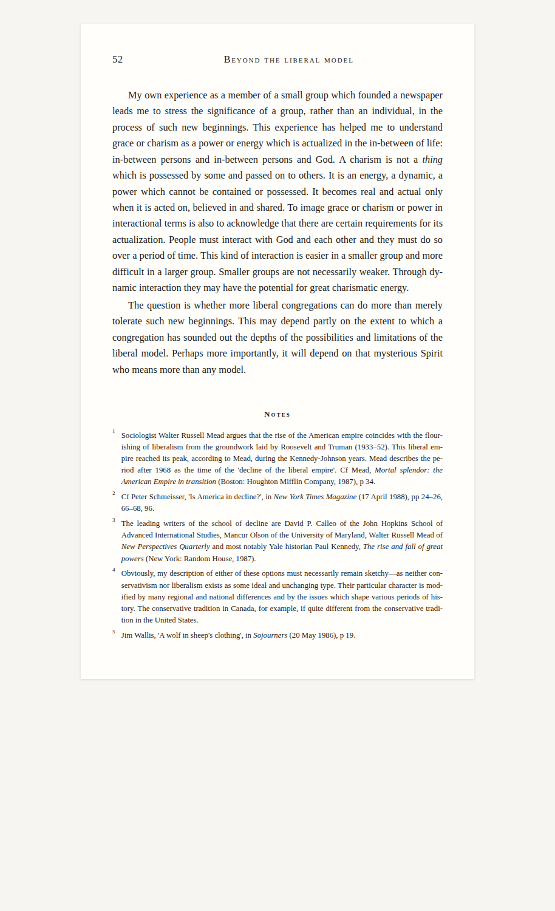52 Beyond the Liberal Model
My own experience as a member of a small group which founded a newspaper leads me to stress the significance of a group, rather than an individual, in the process of such new beginnings. This experience has helped me to understand grace or charism as a power or energy which is actualized in the in-between of life: in-between persons and in-between persons and God. A charism is not a thing which is possessed by some and passed on to others. It is an energy, a dynamic, a power which cannot be contained or possessed. It becomes real and actual only when it is acted on, believed in and shared. To image grace or charism or power in interactional terms is also to acknowledge that there are certain requirements for its actualization. People must interact with God and each other and they must do so over a period of time. This kind of interaction is easier in a smaller group and more difficult in a larger group. Smaller groups are not necessarily weaker. Through dynamic interaction they may have the potential for great charismatic energy.
The question is whether more liberal congregations can do more than merely tolerate such new beginnings. This may depend partly on the extent to which a congregation has sounded out the depths of the possibilities and limitations of the liberal model. Perhaps more importantly, it will depend on that mysterious Spirit who means more than any model.
Notes
Sociologist Walter Russell Mead argues that the rise of the American empire coincides with the flourishing of liberalism from the groundwork laid by Roosevelt and Truman (1933–52). This liberal empire reached its peak, according to Mead, during the Kennedy-Johnson years. Mead describes the period after 1968 as the time of the 'decline of the liberal empire'. Cf Mead, Mortal splendor: the American Empire in transition (Boston: Houghton Mifflin Company, 1987), p 34.
Cf Peter Schmeisser, 'Is America in decline?', in New York Times Magazine (17 April 1988), pp 24–26, 66–68, 96.
The leading writers of the school of decline are David P. Calleo of the John Hopkins School of Advanced International Studies, Mancur Olson of the University of Maryland, Walter Russell Mead of New Perspectives Quarterly and most notably Yale historian Paul Kennedy, The rise and fall of great powers (New York: Random House, 1987).
Obviously, my description of either of these options must necessarily remain sketchy—as neither conservativism nor liberalism exists as some ideal and unchanging type. Their particular character is modified by many regional and national differences and by the issues which shape various periods of history. The conservative tradition in Canada, for example, if quite different from the conservative tradition in the United States.
Jim Wallis, 'A wolf in sheep's clothing', in Sojourners (20 May 1986), p 19.